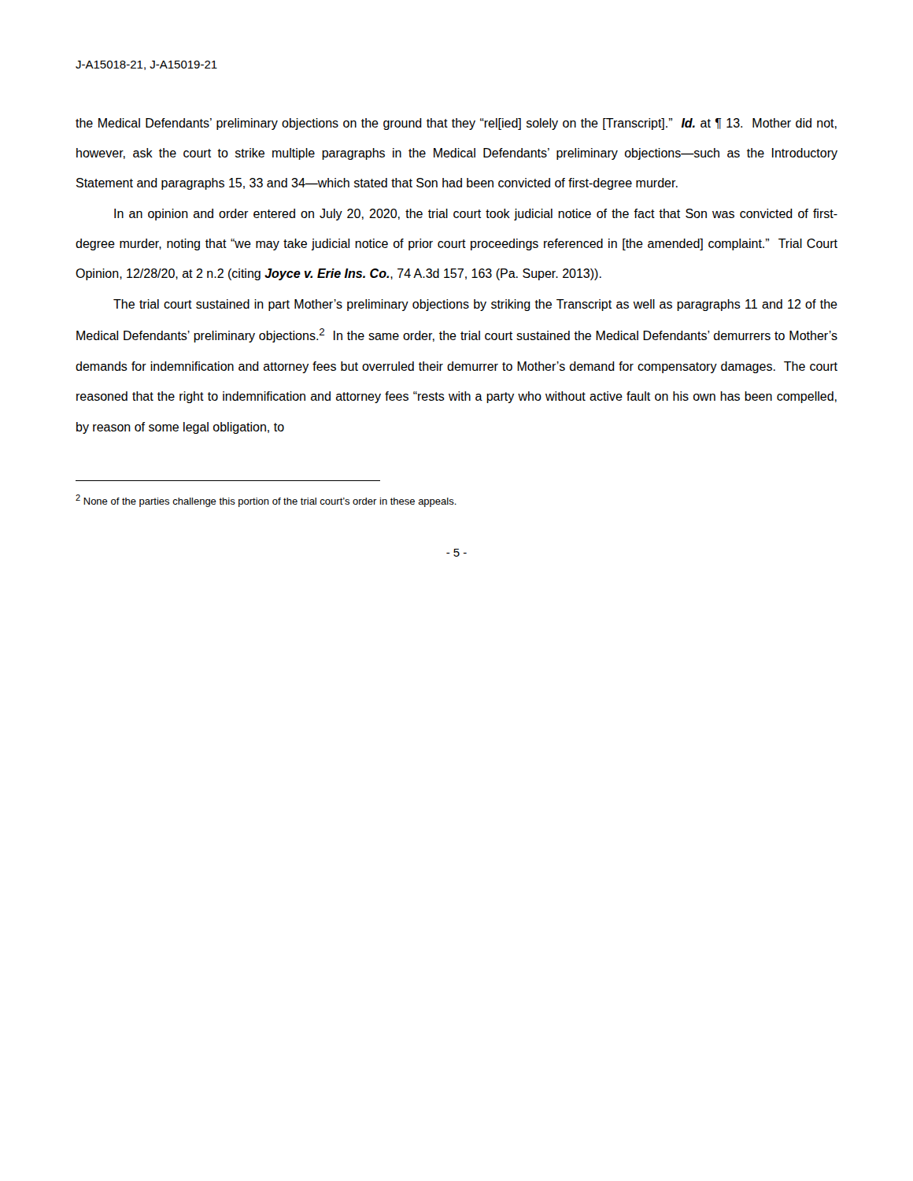J-A15018-21, J-A15019-21
the Medical Defendants’ preliminary objections on the ground that they “rel[ied] solely on the [Transcript].” Id. at ¶ 13. Mother did not, however, ask the court to strike multiple paragraphs in the Medical Defendants’ preliminary objections—such as the Introductory Statement and paragraphs 15, 33 and 34—which stated that Son had been convicted of first-degree murder.
In an opinion and order entered on July 20, 2020, the trial court took judicial notice of the fact that Son was convicted of first-degree murder, noting that “we may take judicial notice of prior court proceedings referenced in [the amended] complaint.” Trial Court Opinion, 12/28/20, at 2 n.2 (citing Joyce v. Erie Ins. Co., 74 A.3d 157, 163 (Pa. Super. 2013)).
The trial court sustained in part Mother’s preliminary objections by striking the Transcript as well as paragraphs 11 and 12 of the Medical Defendants’ preliminary objections.2 In the same order, the trial court sustained the Medical Defendants’ demurrers to Mother’s demands for indemnification and attorney fees but overruled their demurrer to Mother’s demand for compensatory damages. The court reasoned that the right to indemnification and attorney fees “rests with a party who without active fault on his own has been compelled, by reason of some legal obligation, to
2 None of the parties challenge this portion of the trial court’s order in these appeals.
- 5 -